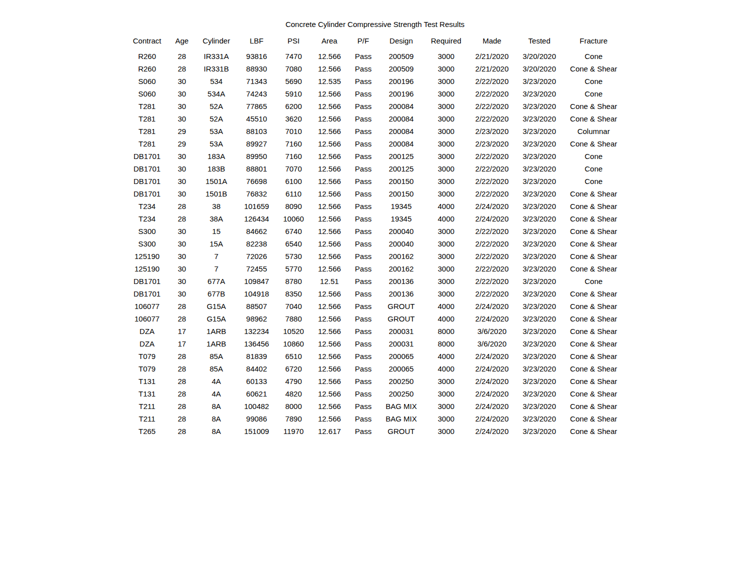Concrete Cylinder Compressive Strength Test Results
| Contract | Age | Cylinder | LBF | PSI | Area | P/F | Design | Required | Made | Tested | Fracture |
| --- | --- | --- | --- | --- | --- | --- | --- | --- | --- | --- | --- |
| R260 | 28 | IR331A | 93816 | 7470 | 12.566 | Pass | 200509 | 3000 | 2/21/2020 | 3/20/2020 | Cone |
| R260 | 28 | IR331B | 88930 | 7080 | 12.566 | Pass | 200509 | 3000 | 2/21/2020 | 3/20/2020 | Cone & Shear |
| S060 | 30 | 534 | 71343 | 5690 | 12.535 | Pass | 200196 | 3000 | 2/22/2020 | 3/23/2020 | Cone |
| S060 | 30 | 534A | 74243 | 5910 | 12.566 | Pass | 200196 | 3000 | 2/22/2020 | 3/23/2020 | Cone |
| T281 | 30 | 52A | 77865 | 6200 | 12.566 | Pass | 200084 | 3000 | 2/22/2020 | 3/23/2020 | Cone & Shear |
| T281 | 30 | 52A | 45510 | 3620 | 12.566 | Pass | 200084 | 3000 | 2/22/2020 | 3/23/2020 | Cone & Shear |
| T281 | 29 | 53A | 88103 | 7010 | 12.566 | Pass | 200084 | 3000 | 2/23/2020 | 3/23/2020 | Columnar |
| T281 | 29 | 53A | 89927 | 7160 | 12.566 | Pass | 200084 | 3000 | 2/23/2020 | 3/23/2020 | Cone & Shear |
| DB1701 | 30 | 183A | 89950 | 7160 | 12.566 | Pass | 200125 | 3000 | 2/22/2020 | 3/23/2020 | Cone |
| DB1701 | 30 | 183B | 88801 | 7070 | 12.566 | Pass | 200125 | 3000 | 2/22/2020 | 3/23/2020 | Cone |
| DB1701 | 30 | 1501A | 76698 | 6100 | 12.566 | Pass | 200150 | 3000 | 2/22/2020 | 3/23/2020 | Cone |
| DB1701 | 30 | 1501B | 76832 | 6110 | 12.566 | Pass | 200150 | 3000 | 2/22/2020 | 3/23/2020 | Cone & Shear |
| T234 | 28 | 38 | 101659 | 8090 | 12.566 | Pass | 19345 | 4000 | 2/24/2020 | 3/23/2020 | Cone & Shear |
| T234 | 28 | 38A | 126434 | 10060 | 12.566 | Pass | 19345 | 4000 | 2/24/2020 | 3/23/2020 | Cone & Shear |
| S300 | 30 | 15 | 84662 | 6740 | 12.566 | Pass | 200040 | 3000 | 2/22/2020 | 3/23/2020 | Cone & Shear |
| S300 | 30 | 15A | 82238 | 6540 | 12.566 | Pass | 200040 | 3000 | 2/22/2020 | 3/23/2020 | Cone & Shear |
| 125190 | 30 | 7 | 72026 | 5730 | 12.566 | Pass | 200162 | 3000 | 2/22/2020 | 3/23/2020 | Cone & Shear |
| 125190 | 30 | 7 | 72455 | 5770 | 12.566 | Pass | 200162 | 3000 | 2/22/2020 | 3/23/2020 | Cone & Shear |
| DB1701 | 30 | 677A | 109847 | 8780 | 12.51 | Pass | 200136 | 3000 | 2/22/2020 | 3/23/2020 | Cone |
| DB1701 | 30 | 677B | 104918 | 8350 | 12.566 | Pass | 200136 | 3000 | 2/22/2020 | 3/23/2020 | Cone & Shear |
| 106077 | 28 | G15A | 88507 | 7040 | 12.566 | Pass | GROUT | 4000 | 2/24/2020 | 3/23/2020 | Cone & Shear |
| 106077 | 28 | G15A | 98962 | 7880 | 12.566 | Pass | GROUT | 4000 | 2/24/2020 | 3/23/2020 | Cone & Shear |
| DZA | 17 | 1ARB | 132234 | 10520 | 12.566 | Pass | 200031 | 8000 | 3/6/2020 | 3/23/2020 | Cone & Shear |
| DZA | 17 | 1ARB | 136456 | 10860 | 12.566 | Pass | 200031 | 8000 | 3/6/2020 | 3/23/2020 | Cone & Shear |
| T079 | 28 | 85A | 81839 | 6510 | 12.566 | Pass | 200065 | 4000 | 2/24/2020 | 3/23/2020 | Cone & Shear |
| T079 | 28 | 85A | 84402 | 6720 | 12.566 | Pass | 200065 | 4000 | 2/24/2020 | 3/23/2020 | Cone & Shear |
| T131 | 28 | 4A | 60133 | 4790 | 12.566 | Pass | 200250 | 3000 | 2/24/2020 | 3/23/2020 | Cone & Shear |
| T131 | 28 | 4A | 60621 | 4820 | 12.566 | Pass | 200250 | 3000 | 2/24/2020 | 3/23/2020 | Cone & Shear |
| T211 | 28 | 8A | 100482 | 8000 | 12.566 | Pass | BAG MIX | 3000 | 2/24/2020 | 3/23/2020 | Cone & Shear |
| T211 | 28 | 8A | 99086 | 7890 | 12.566 | Pass | BAG MIX | 3000 | 2/24/2020 | 3/23/2020 | Cone & Shear |
| T265 | 28 | 8A | 151009 | 11970 | 12.617 | Pass | GROUT | 3000 | 2/24/2020 | 3/23/2020 | Cone & Shear |